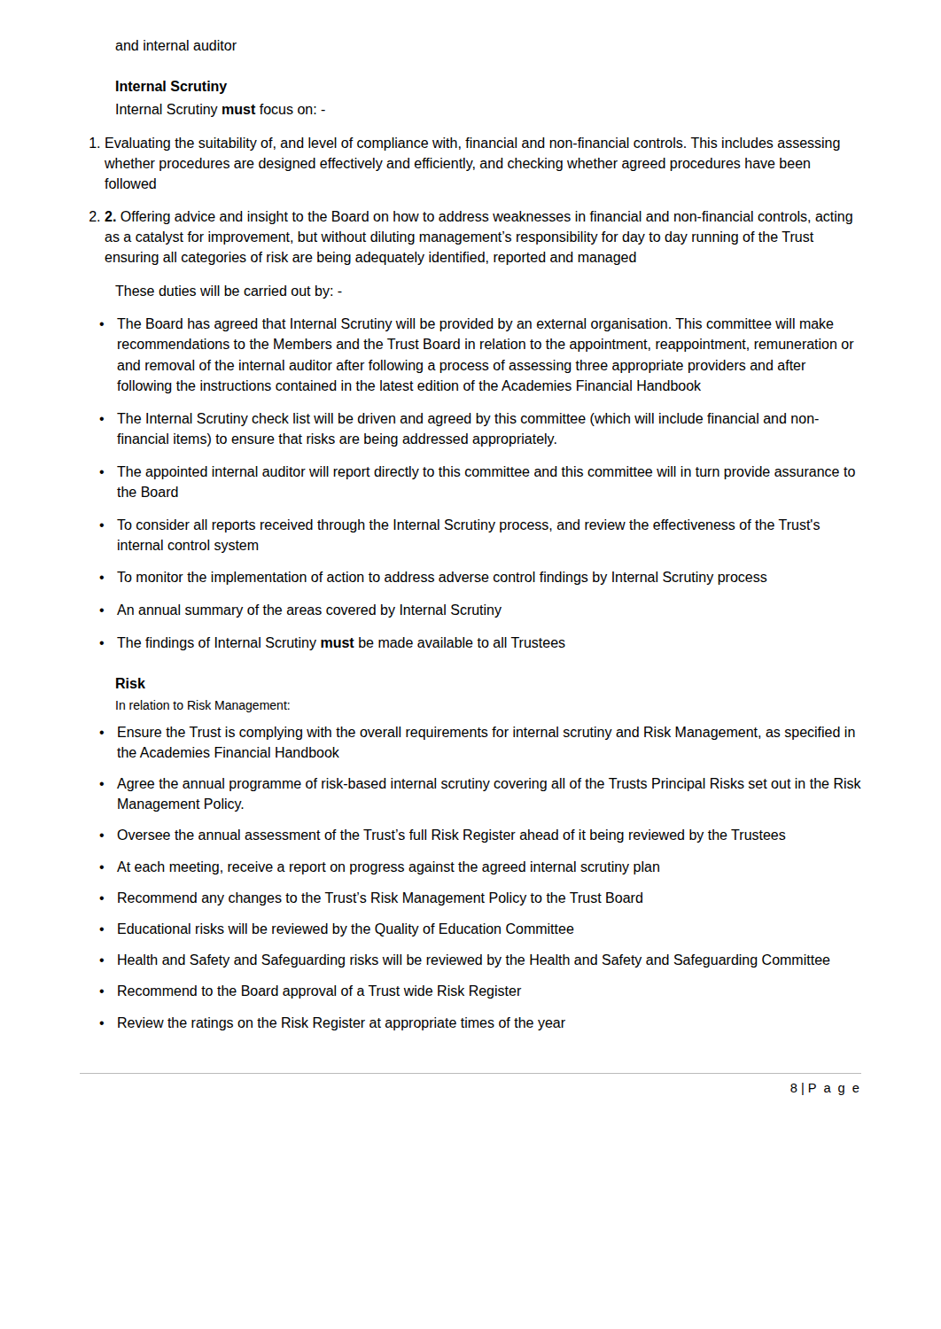and internal auditor
Internal Scrutiny
Internal Scrutiny must focus on: -
Evaluating the suitability of, and level of compliance with, financial and non-financial controls. This includes assessing whether procedures are designed effectively and efficiently, and checking whether agreed procedures have been followed
2. Offering advice and insight to the Board on how to address weaknesses in financial and non-financial controls, acting as a catalyst for improvement, but without diluting management’s responsibility for day to day running of the Trust ensuring all categories of risk are being adequately identified, reported and managed
These duties will be carried out by: -
The Board has agreed that Internal Scrutiny will be provided by an external organisation. This committee will make recommendations to the Members and the Trust Board in relation to the appointment, reappointment, remuneration or and removal of the internal auditor after following a process of assessing three appropriate providers and after following the instructions contained in the latest edition of the Academies Financial Handbook
The Internal Scrutiny check list will be driven and agreed by this committee (which will include financial and non-financial items) to ensure that risks are being addressed appropriately.
The appointed internal auditor will report directly to this committee and this committee will in turn provide assurance to the Board
To consider all reports received through the Internal Scrutiny process, and review the effectiveness of the Trust's internal control system
To monitor the implementation of action to address adverse control findings by Internal Scrutiny process
An annual summary of the areas covered by Internal Scrutiny
The findings of Internal Scrutiny must be made available to all Trustees
Risk
In relation to Risk Management:
Ensure the Trust is complying with the overall requirements for internal scrutiny and Risk Management, as specified in the Academies Financial Handbook
Agree the annual programme of risk-based internal scrutiny covering all of the Trusts Principal Risks set out in the Risk Management Policy.
Oversee the annual assessment of the Trust’s full Risk Register ahead of it being reviewed by the Trustees
At each meeting, receive a report on progress against the agreed internal scrutiny plan
Recommend any changes to the Trust’s Risk Management Policy to the Trust Board
Educational risks will be reviewed by the Quality of Education Committee
Health and Safety and Safeguarding risks will be reviewed by the Health and Safety and Safeguarding Committee
Recommend to the Board approval of a Trust wide Risk Register
Review the ratings on the Risk Register at appropriate times of the year
8 | P a g e